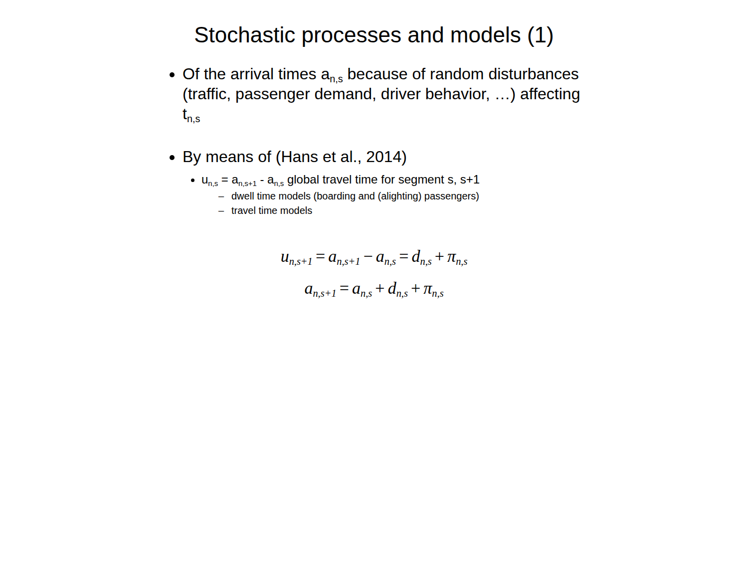Stochastic processes and models (1)
Of the arrival times an,s because of random disturbances (traffic, passenger demand, driver behavior, …) affecting tn,s
By means of (Hans et al., 2014)
un,s = an,s+1 - an,s global travel time for segment s, s+1
dwell time models (boarding and (alighting) passengers)
travel time models
un,s+1=an,s+1−an,s=dn,s+πn,s
an,s+1=an,s+dn,s+πn,s